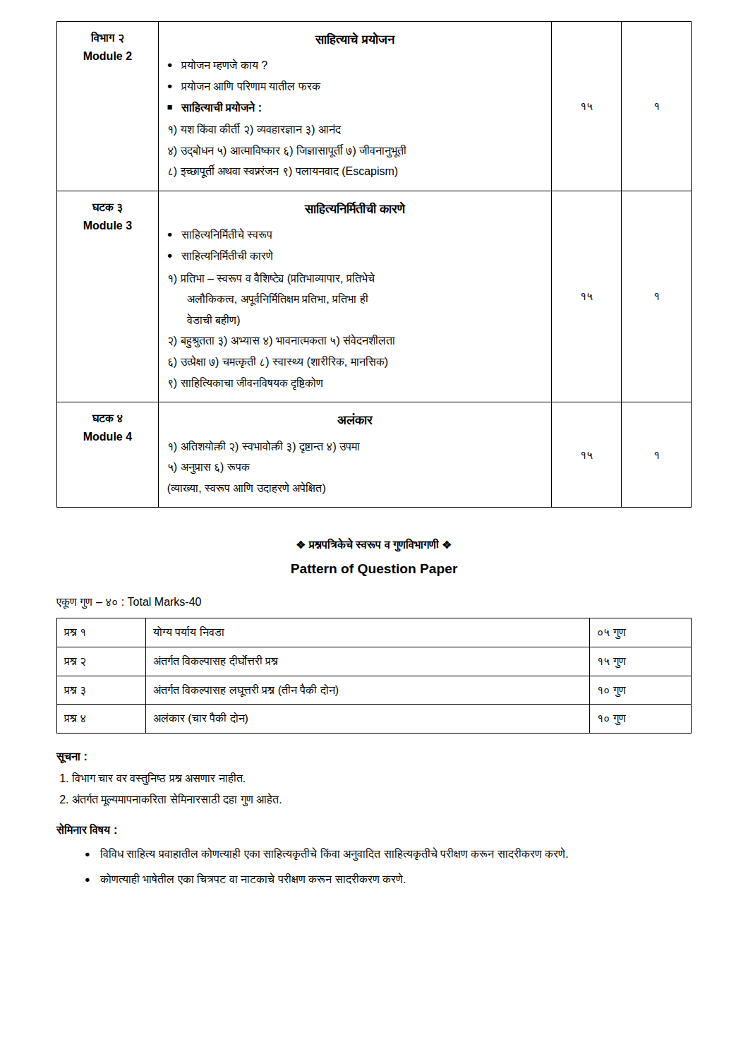| विभाग २ Module 2 | साहित्याचे प्रयोजन प्रयोजन म्हणजे काय ? प्रयोजन आणि परिणाम यातील फरक साहित्याची प्रयोजने : १) यश किंवा कीर्ती २) व्यवहारज्ञान ३) आनंद ४) उद्‌बोधन ५) आत्माविष्कार ६) जिज्ञासापूर्ती ७) जीवनानुभूती ८) इच्छापूर्ती अथवा स्वप्नरंजन ९) पलायनवाद (Escapism) | १५ | १ |
| घटक ३ Module 3 | साहित्यनिर्मितीची कारणे साहित्यनिर्मितीचे स्वरूप साहित्यनिर्मितीची कारणे १) प्रतिभा – स्वरूप व वैशिष्ट्ये (प्रतिभाव्यापार, प्रतिभेचे अलौकिकत्व, अपूर्वनिर्मितिक्षम प्रतिभा, प्रतिभा ही वेडाची बहीण) २) बहुश्रुतता ३) अभ्यास ४) भावनात्मकता ५) संवेदनशीलता ६) उत्प्रेक्षा ७) चमत्कृती ८) स्वास्थ्य (शारीरिक, मानसिक) ९) साहित्यिकाचा जीवनविषयक दृष्टिकोण | १५ | १ |
| घटक ४ Module 4 | अलंकार १) अतिशयोक्ती २) स्वभावोक्ती ३) दृष्टान्त ४) उपमा ५) अनुप्रास ६) रूपक (व्याख्या, स्वरूप आणि उदाहरणे अपेक्षित) | १५ | १ |
❖ प्रश्नपत्रिकेचे स्वरूप व गुणविभागणी ❖
Pattern of Question Paper
एकूण गुण – ४० : Total Marks-40
| प्रश्न १ | योग्य पर्याय निवडा | ०५ गुण |
| प्रश्न २ | अंतर्गत विकल्पासह दीर्घोत्तरी प्रश्न | १५ गुण |
| प्रश्न ३ | अंतर्गत विकल्पासह लघूत्तरी प्रश्न (तीन पैकी दोन) | १० गुण |
| प्रश्न ४ | अलंकार (चार पैकी दोन) | १० गुण |
सूचना :
विभाग चार वर वस्तुनिष्ठ प्रश्न असणार नाहीत.
अंतर्गत मूल्यमापनाकरिता सेमिनारसाठी दहा गुण आहेत.
सेमिनार विषय :
विविध साहित्य प्रवाहातील कोणत्याही एका साहित्यकृतीचे किंवा अनुवादित साहित्यकृतीचे परीक्षण करून सादरीकरण करणे.
कोणत्याही भाषेतील एका चित्रपट वा नाटकाचे परीक्षण करून सादरीकरण करणे.